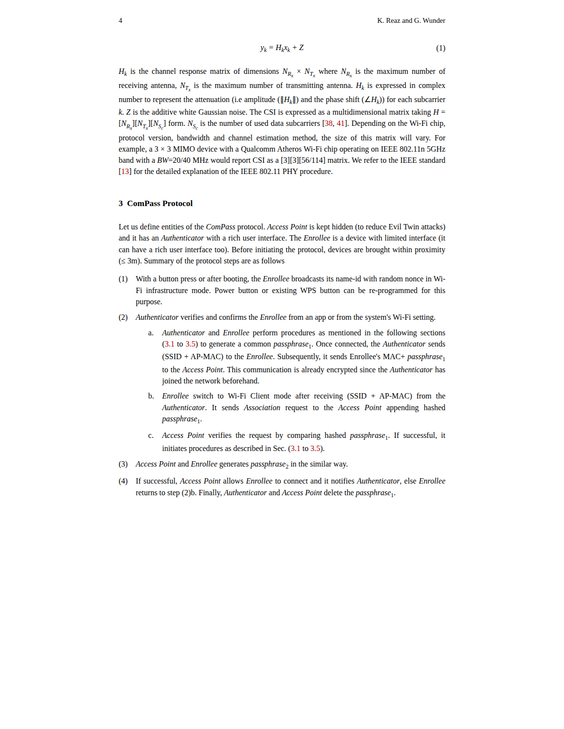4 K. Reaz and G. Wunder
yk = Hkxk + Z (1)
Hk is the channel response matrix of dimensions NRx × NTx where NRx is the maximum number of receiving antenna, NTx is the maximum number of transmitting antenna. Hk is expressed in complex number to represent the attenuation (i.e amplitude (∥Hk∥) and the phase shift (∠Hk)) for each subcarrier k. Z is the additive white Gaussian noise. The CSI is expressed as a multidimensional matrix taking H = [NRx][NTx][NSc] form. NSc is the number of used data subcarriers [38, 41]. Depending on the Wi-Fi chip, protocol version, bandwidth and channel estimation method, the size of this matrix will vary. For example, a 3 × 3 MIMO device with a Qualcomm Atheros Wi-Fi chip operating on IEEE 802.11n 5GHz band with a BW=20/40 MHz would report CSI as a [3][3][56/114] matrix. We refer to the IEEE standard [13] for the detailed explanation of the IEEE 802.11 PHY procedure.
3 ComPass Protocol
Let us define entities of the ComPass protocol. Access Point is kept hidden (to reduce Evil Twin attacks) and it has an Authenticator with a rich user interface. The Enrollee is a device with limited interface (it can have a rich user interface too). Before initiating the protocol, devices are brought within proximity (≤ 3m). Summary of the protocol steps are as follows
With a button press or after booting, the Enrollee broadcasts its name-id with random nonce in Wi-Fi infrastructure mode. Power button or existing WPS button can be re-programmed for this purpose.
Authenticator verifies and confirms the Enrollee from an app or from the system's Wi-Fi setting.
Authenticator and Enrollee perform procedures as mentioned in the following sections (3.1 to 3.5) to generate a common passphrase 1. Once connected, the Authenticator sends (SSID + AP-MAC) to the Enrollee. Subsequently, it sends Enrollee's MAC+ passphrase 1 to the Access Point. This communication is already encrypted since the Authenticator has joined the network beforehand.
Enrollee switch to Wi-Fi Client mode after receiving (SSID + AP-MAC) from the Authenticator. It sends Association request to the Access Point appending hashed passphrase 1.
Access Point verifies the request by comparing hashed passphrase 1. If successful, it initiates procedures as described in Sec. (3.1 to 3.5).
Access Point and Enrollee generates passphrase 2 in the similar way.
If successful, Access Point allows Enrollee to connect and it notifies Authenticator, else Enrollee returns to step (2)b. Finally, Authenticator and Access Point delete the passphrase 1.